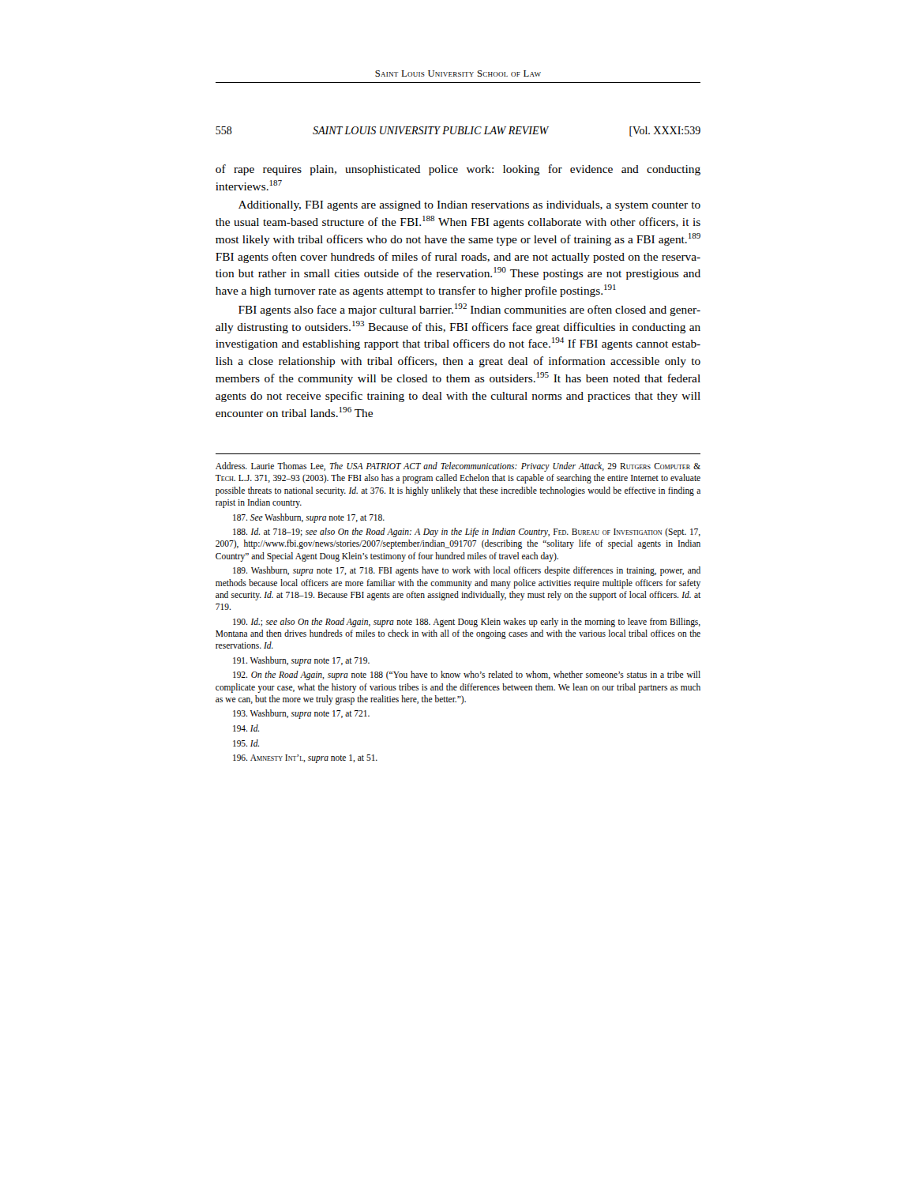Saint Louis University School of Law
558 SAINT LOUIS UNIVERSITY PUBLIC LAW REVIEW [Vol. XXXI:539
of rape requires plain, unsophisticated police work: looking for evidence and conducting interviews.187
Additionally, FBI agents are assigned to Indian reservations as individuals, a system counter to the usual team-based structure of the FBI.188 When FBI agents collaborate with other officers, it is most likely with tribal officers who do not have the same type or level of training as a FBI agent.189 FBI agents often cover hundreds of miles of rural roads, and are not actually posted on the reservation but rather in small cities outside of the reservation.190 These postings are not prestigious and have a high turnover rate as agents attempt to transfer to higher profile postings.191
FBI agents also face a major cultural barrier.192 Indian communities are often closed and generally distrusting to outsiders.193 Because of this, FBI officers face great difficulties in conducting an investigation and establishing rapport that tribal officers do not face.194 If FBI agents cannot establish a close relationship with tribal officers, then a great deal of information accessible only to members of the community will be closed to them as outsiders.195 It has been noted that federal agents do not receive specific training to deal with the cultural norms and practices that they will encounter on tribal lands.196 The
Address. Laurie Thomas Lee, The USA PATRIOT ACT and Telecommunications: Privacy Under Attack, 29 Rutgers Computer & Tech. L.J. 371, 392–93 (2003). The FBI also has a program called Echelon that is capable of searching the entire Internet to evaluate possible threats to national security. Id. at 376. It is highly unlikely that these incredible technologies would be effective in finding a rapist in Indian country.
187. See Washburn, supra note 17, at 718.
188. Id. at 718–19; see also On the Road Again: A Day in the Life in Indian Country, Fed. Bureau of Investigation (Sept. 17, 2007), http://www.fbi.gov/news/stories/2007/september/indian_091707 (describing the “solitary life of special agents in Indian Country” and Special Agent Doug Klein’s testimony of four hundred miles of travel each day).
189. Washburn, supra note 17, at 718. FBI agents have to work with local officers despite differences in training, power, and methods because local officers are more familiar with the community and many police activities require multiple officers for safety and security. Id. at 718–19. Because FBI agents are often assigned individually, they must rely on the support of local officers. Id. at 719.
190. Id.; see also On the Road Again, supra note 188. Agent Doug Klein wakes up early in the morning to leave from Billings, Montana and then drives hundreds of miles to check in with all of the ongoing cases and with the various local tribal offices on the reservations. Id.
191. Washburn, supra note 17, at 719.
192. On the Road Again, supra note 188 (“You have to know who’s related to whom, whether someone’s status in a tribe will complicate your case, what the history of various tribes is and the differences between them. We lean on our tribal partners as much as we can, but the more we truly grasp the realities here, the better.”).
193. Washburn, supra note 17, at 721.
194. Id.
195. Id.
196. Amnesty Int’l, supra note 1, at 51.